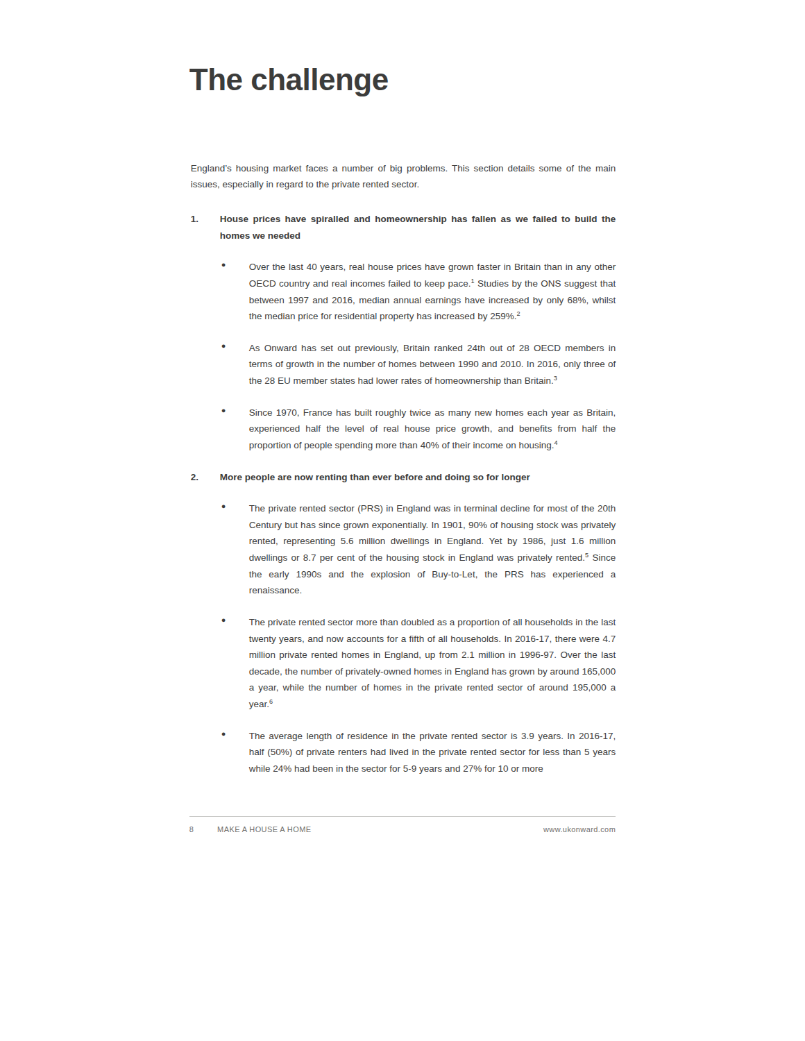The challenge
England’s housing market faces a number of big problems. This section details some of the main issues, especially in regard to the private rented sector.
House prices have spiralled and homeownership has fallen as we failed to build the homes we needed
Over the last 40 years, real house prices have grown faster in Britain than in any other OECD country and real incomes failed to keep pace.1 Studies by the ONS suggest that between 1997 and 2016, median annual earnings have increased by only 68%, whilst the median price for residential property has increased by 259%.2
As Onward has set out previously, Britain ranked 24th out of 28 OECD members in terms of growth in the number of homes between 1990 and 2010. In 2016, only three of the 28 EU member states had lower rates of homeownership than Britain.3
Since 1970, France has built roughly twice as many new homes each year as Britain, experienced half the level of real house price growth, and benefits from half the proportion of people spending more than 40% of their income on housing.4
More people are now renting than ever before and doing so for longer
The private rented sector (PRS) in England was in terminal decline for most of the 20th Century but has since grown exponentially. In 1901, 90% of housing stock was privately rented, representing 5.6 million dwellings in England. Yet by 1986, just 1.6 million dwellings or 8.7 per cent of the housing stock in England was privately rented.5 Since the early 1990s and the explosion of Buy-to-Let, the PRS has experienced a renaissance.
The private rented sector more than doubled as a proportion of all households in the last twenty years, and now accounts for a fifth of all households. In 2016-17, there were 4.7 million private rented homes in England, up from 2.1 million in 1996-97. Over the last decade, the number of privately-owned homes in England has grown by around 165,000 a year, while the number of homes in the private rented sector of around 195,000 a year.6
The average length of residence in the private rented sector is 3.9 years. In 2016-17, half (50%) of private renters had lived in the private rented sector for less than 5 years while 24% had been in the sector for 5-9 years and 27% for 10 or more
8 Make a house a home www.ukonward.com